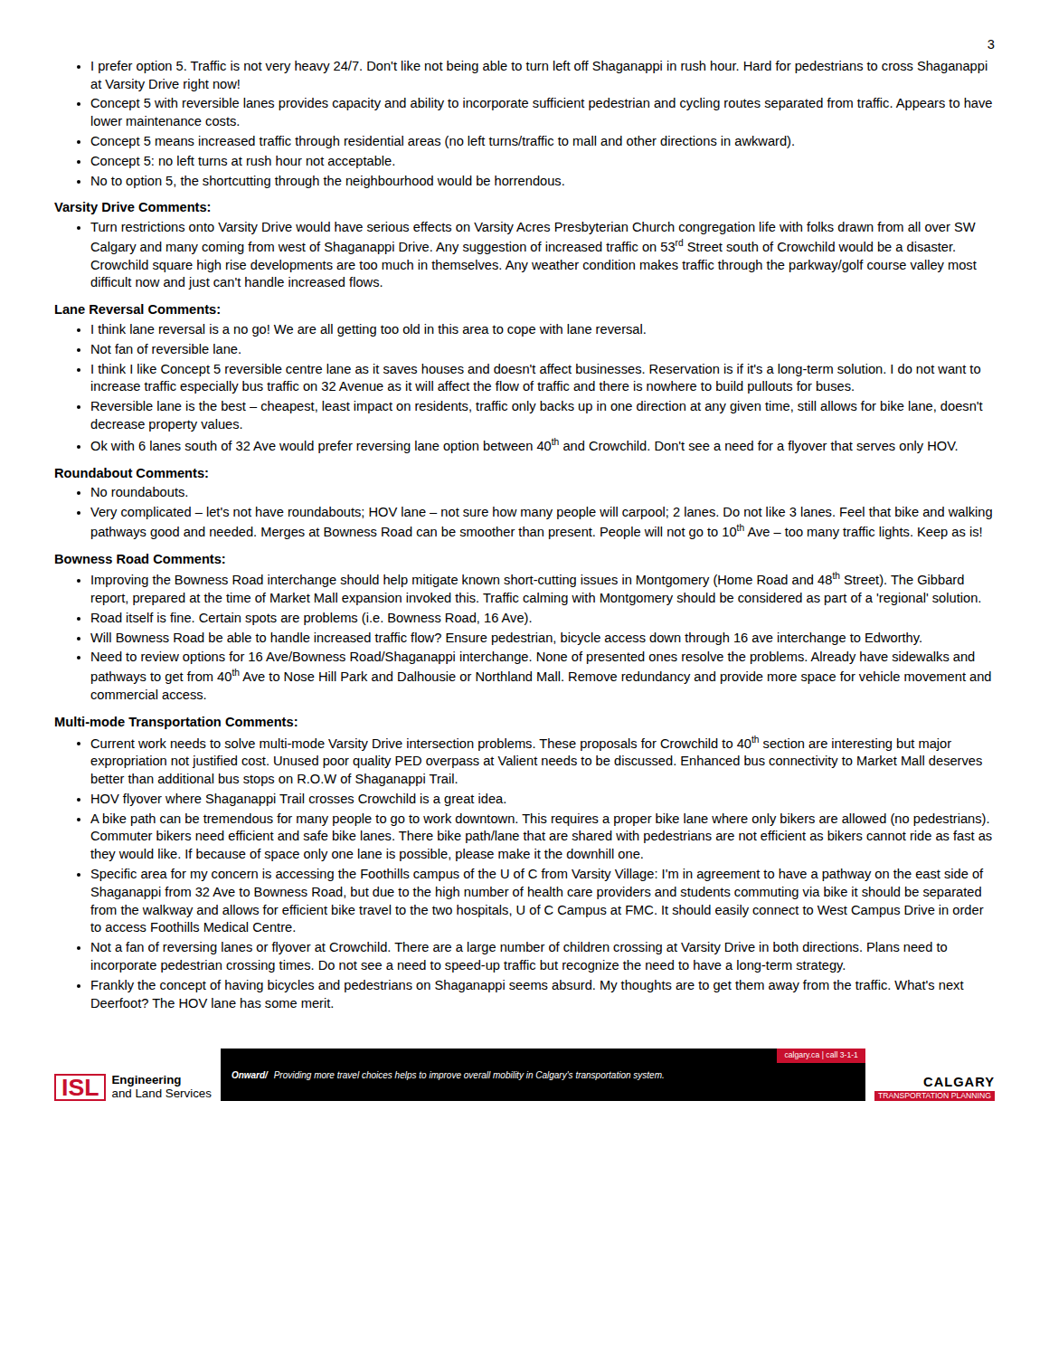3
I prefer option 5. Traffic is not very heavy 24/7. Don't like not being able to turn left off Shaganappi in rush hour. Hard for pedestrians to cross Shaganappi at Varsity Drive right now!
Concept 5 with reversible lanes provides capacity and ability to incorporate sufficient pedestrian and cycling routes separated from traffic. Appears to have lower maintenance costs.
Concept 5 means increased traffic through residential areas (no left turns/traffic to mall and other directions in awkward).
Concept 5: no left turns at rush hour not acceptable.
No to option 5, the shortcutting through the neighbourhood would be horrendous.
Varsity Drive Comments:
Turn restrictions onto Varsity Drive would have serious effects on Varsity Acres Presbyterian Church congregation life with folks drawn from all over SW Calgary and many coming from west of Shaganappi Drive. Any suggestion of increased traffic on 53rd Street south of Crowchild would be a disaster. Crowchild square high rise developments are too much in themselves. Any weather condition makes traffic through the parkway/golf course valley most difficult now and just can't handle increased flows.
Lane Reversal Comments:
I think lane reversal is a no go! We are all getting too old in this area to cope with lane reversal.
Not fan of reversible lane.
I think I like Concept 5 reversible centre lane as it saves houses and doesn't affect businesses. Reservation is if it's a long-term solution. I do not want to increase traffic especially bus traffic on 32 Avenue as it will affect the flow of traffic and there is nowhere to build pullouts for buses.
Reversible lane is the best – cheapest, least impact on residents, traffic only backs up in one direction at any given time, still allows for bike lane, doesn't decrease property values.
Ok with 6 lanes south of 32 Ave would prefer reversing lane option between 40th and Crowchild. Don't see a need for a flyover that serves only HOV.
Roundabout Comments:
No roundabouts.
Very complicated – let's not have roundabouts; HOV lane – not sure how many people will carpool; 2 lanes. Do not like 3 lanes. Feel that bike and walking pathways good and needed. Merges at Bowness Road can be smoother than present. People will not go to 10th Ave – too many traffic lights. Keep as is!
Bowness Road Comments:
Improving the Bowness Road interchange should help mitigate known short-cutting issues in Montgomery (Home Road and 48th Street). The Gibbard report, prepared at the time of Market Mall expansion invoked this. Traffic calming with Montgomery should be considered as part of a 'regional' solution.
Road itself is fine. Certain spots are problems (i.e. Bowness Road, 16 Ave).
Will Bowness Road be able to handle increased traffic flow? Ensure pedestrian, bicycle access down through 16 ave interchange to Edworthy.
Need to review options for 16 Ave/Bowness Road/Shaganappi interchange. None of presented ones resolve the problems. Already have sidewalks and pathways to get from 40th Ave to Nose Hill Park and Dalhousie or Northland Mall. Remove redundancy and provide more space for vehicle movement and commercial access.
Multi-mode Transportation Comments:
Current work needs to solve multi-mode Varsity Drive intersection problems. These proposals for Crowchild to 40th section are interesting but major expropriation not justified cost. Unused poor quality PED overpass at Valient needs to be discussed. Enhanced bus connectivity to Market Mall deserves better than additional bus stops on R.O.W of Shaganappi Trail.
HOV flyover where Shaganappi Trail crosses Crowchild is a great idea.
A bike path can be tremendous for many people to go to work downtown. This requires a proper bike lane where only bikers are allowed (no pedestrians). Commuter bikers need efficient and safe bike lanes. There bike path/lane that are shared with pedestrians are not efficient as bikers cannot ride as fast as they would like. If because of space only one lane is possible, please make it the downhill one.
Specific area for my concern is accessing the Foothills campus of the U of C from Varsity Village: I'm in agreement to have a pathway on the east side of Shaganappi from 32 Ave to Bowness Road, but due to the high number of health care providers and students commuting via bike it should be separated from the walkway and allows for efficient bike travel to the two hospitals, U of C Campus at FMC. It should easily connect to West Campus Drive in order to access Foothills Medical Centre.
Not a fan of reversing lanes or flyover at Crowchild. There are a large number of children crossing at Varsity Drive in both directions. Plans need to incorporate pedestrian crossing times. Do not see a need to speed-up traffic but recognize the need to have a long-term strategy.
Frankly the concept of having bicycles and pedestrians on Shaganappi seems absurd. My thoughts are to get them away from the traffic. What's next Deerfoot? The HOV lane has some merit.
ISL Engineering
and Land Services
calgary.ca | call 3-1-1 Onward/ Providing more travel choices helps to improve overall mobility in Calgary's transportation system.
CALGARY
TRANSPORTATION PLANNING